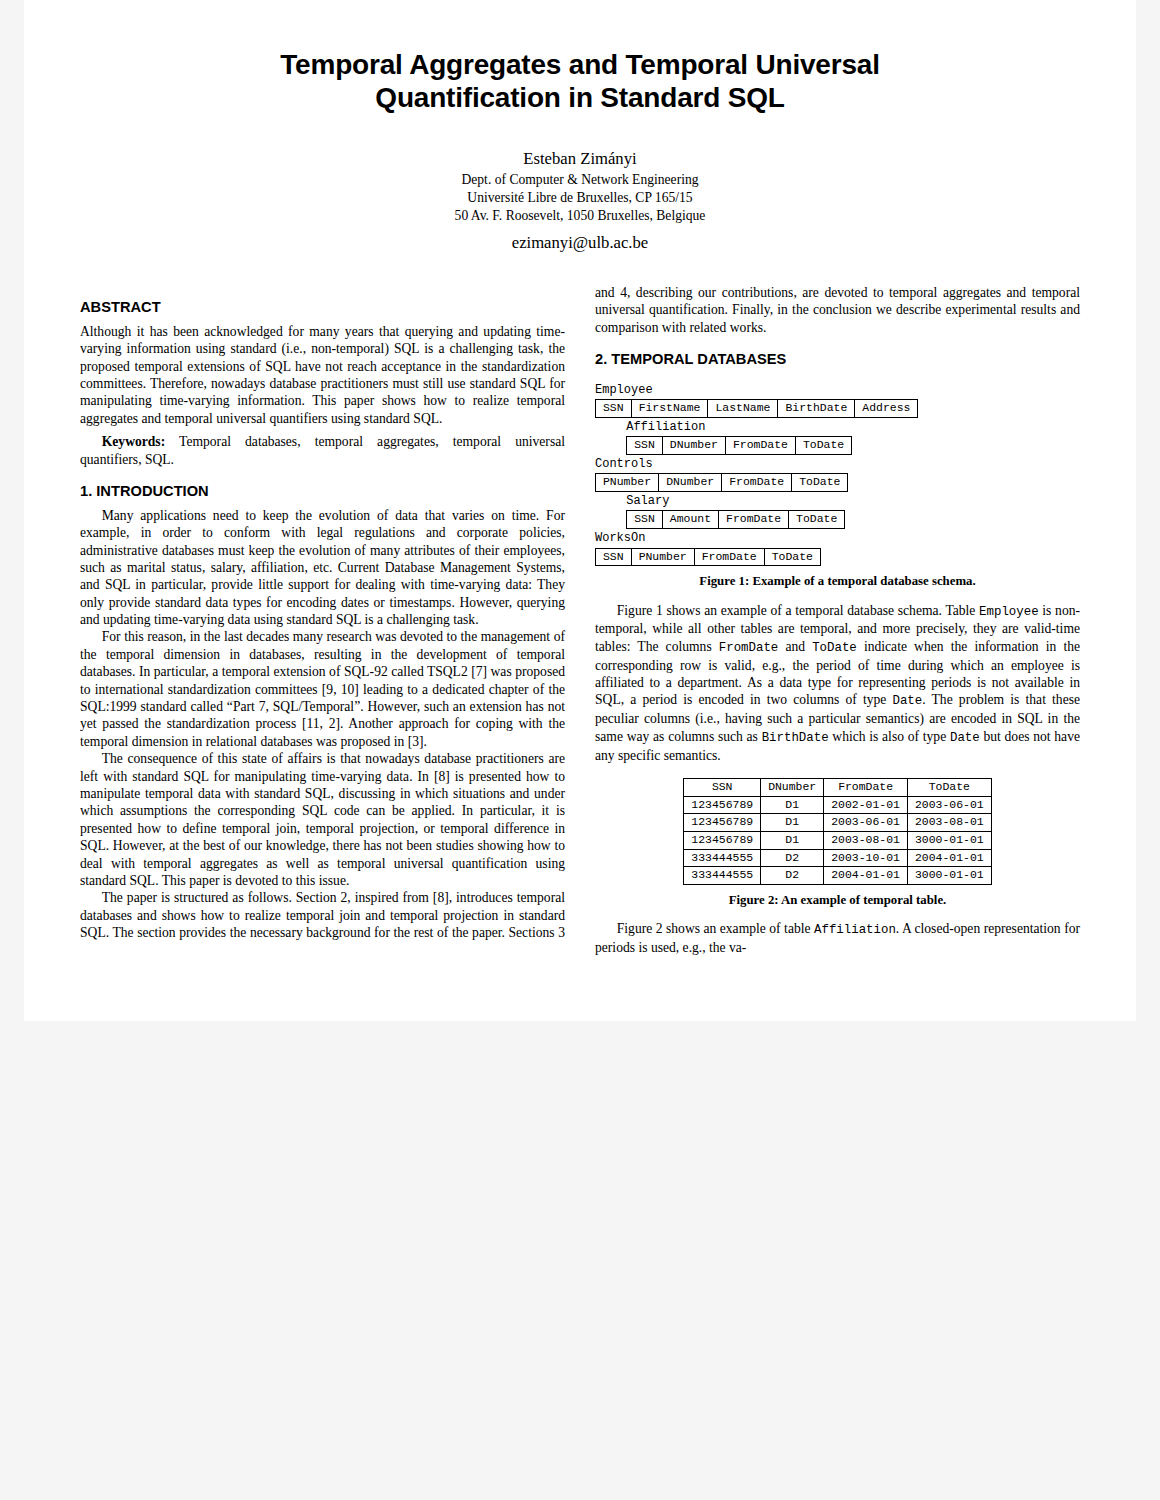Temporal Aggregates and Temporal Universal
Quantification in Standard SQL
Esteban Zimányi
Dept. of Computer & Network Engineering
Université Libre de Bruxelles, CP 165/15
50 Av. F. Roosevelt, 1050 Bruxelles, Belgique
ezimanyi@ulb.ac.be
ABSTRACT
Although it has been acknowledged for many years that querying and updating time-varying information using standard (i.e., non-temporal) SQL is a challenging task, the proposed temporal extensions of SQL have not reach acceptance in the standardization committees. Therefore, nowadays database practitioners must still use standard SQL for manipulating time-varying information. This paper shows how to realize temporal aggregates and temporal universal quantifiers using standard SQL.
Keywords: Temporal databases, temporal aggregates, temporal universal quantifiers, SQL.
1. INTRODUCTION
Many applications need to keep the evolution of data that varies on time. For example, in order to conform with legal regulations and corporate policies, administrative databases must keep the evolution of many attributes of their employees, such as marital status, salary, affiliation, etc. Current Database Management Systems, and SQL in particular, provide little support for dealing with time-varying data: They only provide standard data types for encoding dates or timestamps. However, querying and updating time-varying data using standard SQL is a challenging task.
For this reason, in the last decades many research was devoted to the management of the temporal dimension in databases, resulting in the development of temporal databases. In particular, a temporal extension of SQL-92 called TSQL2 [7] was proposed to international standardization committees [9, 10] leading to a dedicated chapter of the SQL:1999 standard called “Part 7, SQL/Temporal”. However, such an extension has not yet passed the standardization process [11, 2]. Another approach for coping with the temporal dimension in relational databases was proposed in [3].
The consequence of this state of affairs is that nowadays database practitioners are left with standard SQL for manipulating time-varying data. In [8] is presented how to manipulate temporal data with standard SQL, discussing in which situations and under which assumptions the corresponding SQL code can be applied. In particular, it is presented how to define temporal join, temporal projection, or temporal difference in SQL. However, at the best of our knowledge, there has not been studies showing how to deal with temporal aggregates as well as temporal universal quantification using standard SQL. This paper is devoted to this issue.
The paper is structured as follows. Section 2, inspired from [8], introduces temporal databases and shows how to realize temporal join and temporal projection in standard SQL. The section provides the necessary background for the rest of the paper. Sections 3 and 4, describing our contributions, are devoted to temporal aggregates and temporal universal quantification. Finally, in the conclusion we describe experimental results and comparison with related works.
2. TEMPORAL DATABASES
Employee
| SSN | FirstName | LastName | BirthDate | Address |
Affiliation
| SSN | DNumber | FromDate | ToDate |
Controls
| PNumber | DNumber | FromDate | ToDate |
Salary
| SSN | Amount | FromDate | ToDate |
WorksOn
| SSN | PNumber | FromDate | ToDate |
Figure 1: Example of a temporal database schema.
Figure 1 shows an example of a temporal database schema. Table Employee is non-temporal, while all other tables are temporal, and more precisely, they are valid-time tables: The columns FromDate and ToDate indicate when the information in the corresponding row is valid, e.g., the period of time during which an employee is affiliated to a department. As a data type for representing periods is not available in SQL, a period is encoded in two columns of type Date. The problem is that these peculiar columns (i.e., having such a particular semantics) are encoded in SQL in the same way as columns such as BirthDate which is also of type Date but does not have any specific semantics.
| SSN | DNumber | FromDate | ToDate |
| 123456789 | D1 | 2002-01-01 | 2003-06-01 |
| 123456789 | D1 | 2003-06-01 | 2003-08-01 |
| 123456789 | D1 | 2003-08-01 | 3000-01-01 |
| 333444555 | D2 | 2003-10-01 | 2004-01-01 |
| 333444555 | D2 | 2004-01-01 | 3000-01-01 |
Figure 2: An example of temporal table.
Figure 2 shows an example of table Affiliation. A closed-open representation for periods is used, e.g., the va-